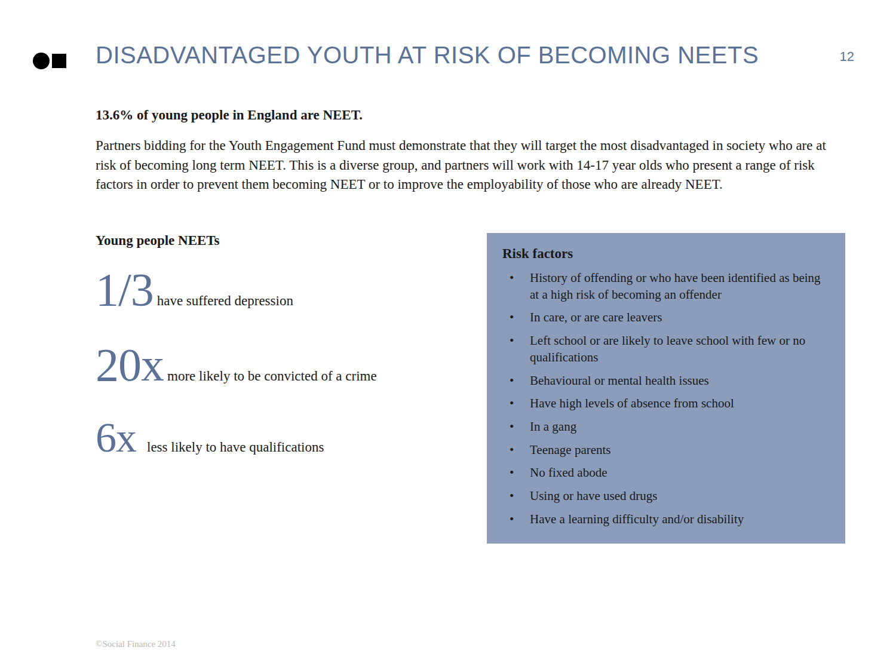DISADVANTAGED YOUTH AT RISK OF BECOMING NEETS
12
13.6% of young people in England are NEET.
Partners bidding for the Youth Engagement Fund must demonstrate that they will target the most disadvantaged in society who are at risk of becoming long term NEET. This is a diverse group, and partners will work with 14-17 year olds who present a range of risk factors in order to prevent them becoming NEET or to improve the employability of those who are already NEET.
Young people NEETs
1/3 have suffered depression
20x more likely to be convicted of a crime
6x less likely to have qualifications
Risk factors
History of offending or who have been identified as being at a high risk of becoming an offender
In care, or are care leavers
Left school or are likely to leave school with few or no qualifications
Behavioural or mental health issues
Have high levels of absence from school
In a gang
Teenage parents
No fixed abode
Using or have used drugs
Have a learning difficulty and/or disability
©Social Finance 2014